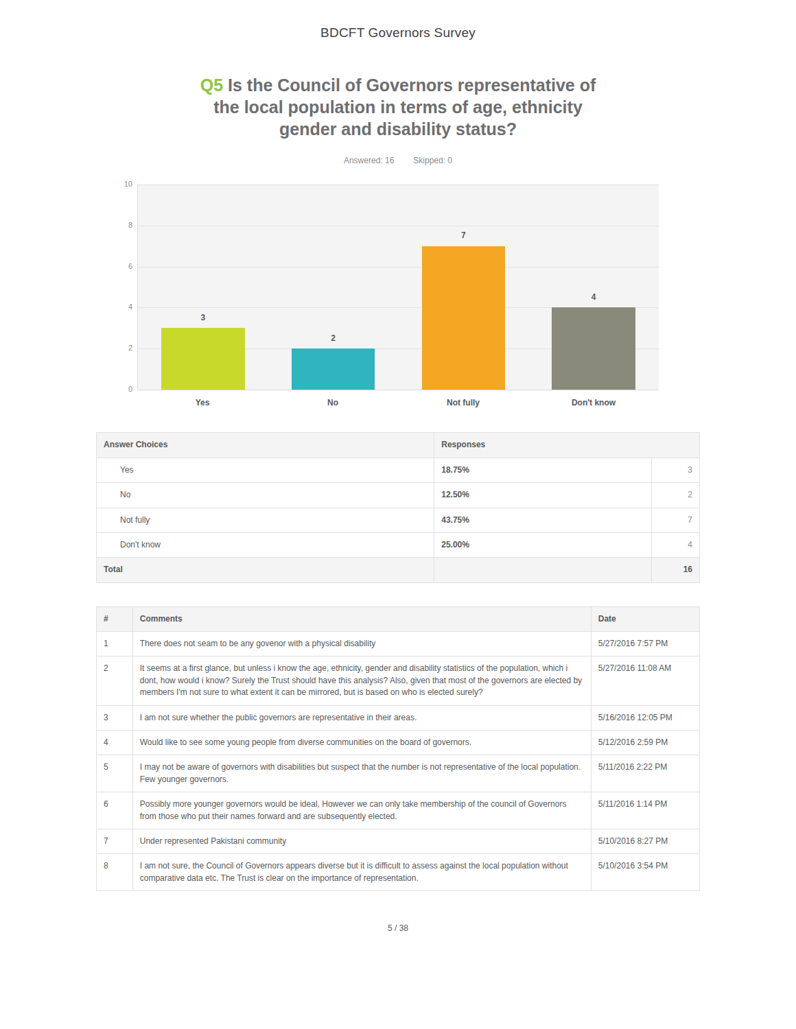BDCFT Governors Survey
Q5 Is the Council of Governors representative of the local population in terms of age, ethnicity gender and disability status?
Answered: 16 Skipped: 0
10
8
6
4
2
0
3
2
7
4
Yes
No
Not fully
Don't know
| Answer Choices | Responses |
| --- | --- |
| Yes | 18.75% | 3 |
| No | 12.50% | 2 |
| Not fully | 43.75% | 7 |
| Don't know | 25.00% | 4 |
| Total | | 16 |
| # | Comments | Date |
| --- | --- | --- |
| 1 | There does not seam to be any govenor with a physical disability | 5/27/2016 7:57 PM |
| 2 | It seems at a first glance, but unless i know the age, ethnicity, gender and disability statistics of the population, which i dont, how would i know? Surely the Trust should have this analysis? Also, given that most of the governors are elected by members I'm not sure to what extent it can be mirrored, but is based on who is elected surely? | 5/27/2016 11:08 AM |
| 3 | I am not sure whether the public governors are representative in their areas. | 5/16/2016 12:05 PM |
| 4 | Would like to see some young people from diverse communities on the board of governors. | 5/12/2016 2:59 PM |
| 5 | I may not be aware of governors with disabilities but suspect that the number is not representative of the local population. Few younger governors. | 5/11/2016 2:22 PM |
| 6 | Possibly more younger governors would be ideal, However we can only take membership of the council of Governors from those who put their names forward and are subsequently elected. | 5/11/2016 1:14 PM |
| 7 | Under represented Pakistani community | 5/10/2016 8:27 PM |
| 8 | I am not sure, the Council of Governors appears diverse but it is difficult to assess against the local population without comparative data etc. The Trust is clear on the importance of representation. | 5/10/2016 3:54 PM |
5 / 38